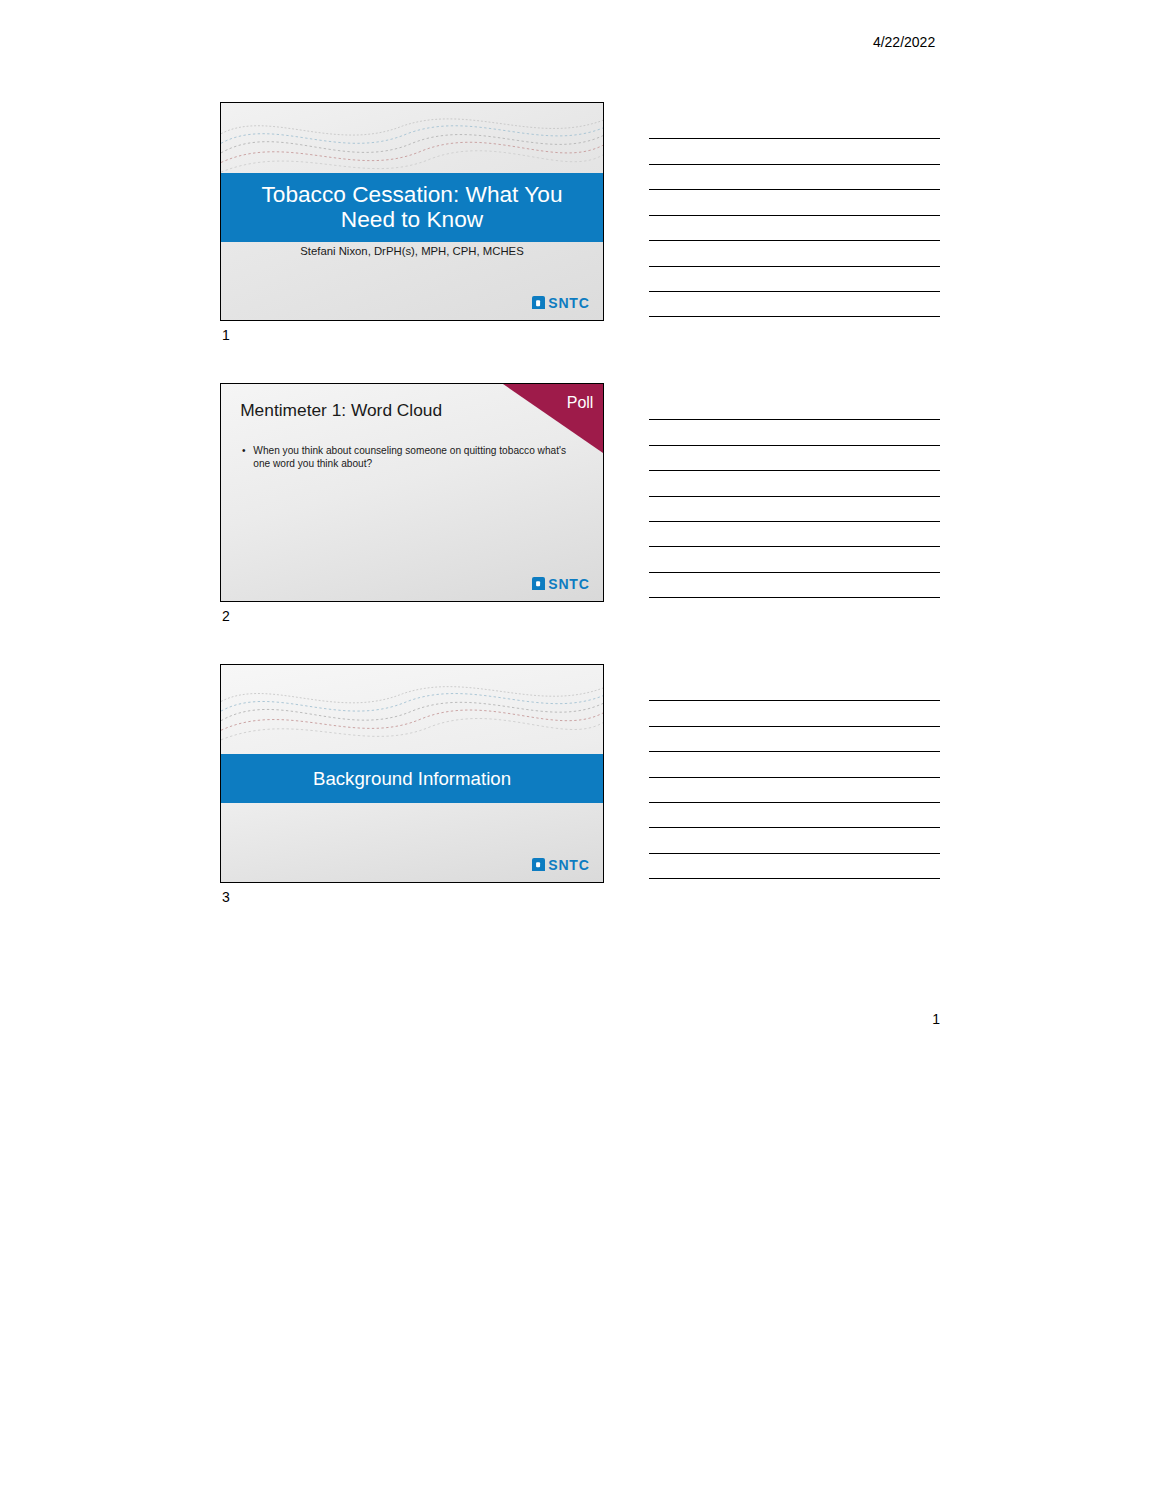4/22/2022
Tobacco Cessation: What You Need to Know
Stefani Nixon, DrPH(s), MPH, CPH, MCHES
SNTC
1
Mentimeter 1: Word Cloud
Poll
• When you think about counseling someone on quitting tobacco what's one word you think about?
SNTC
2
Background Information
SNTC
3
1